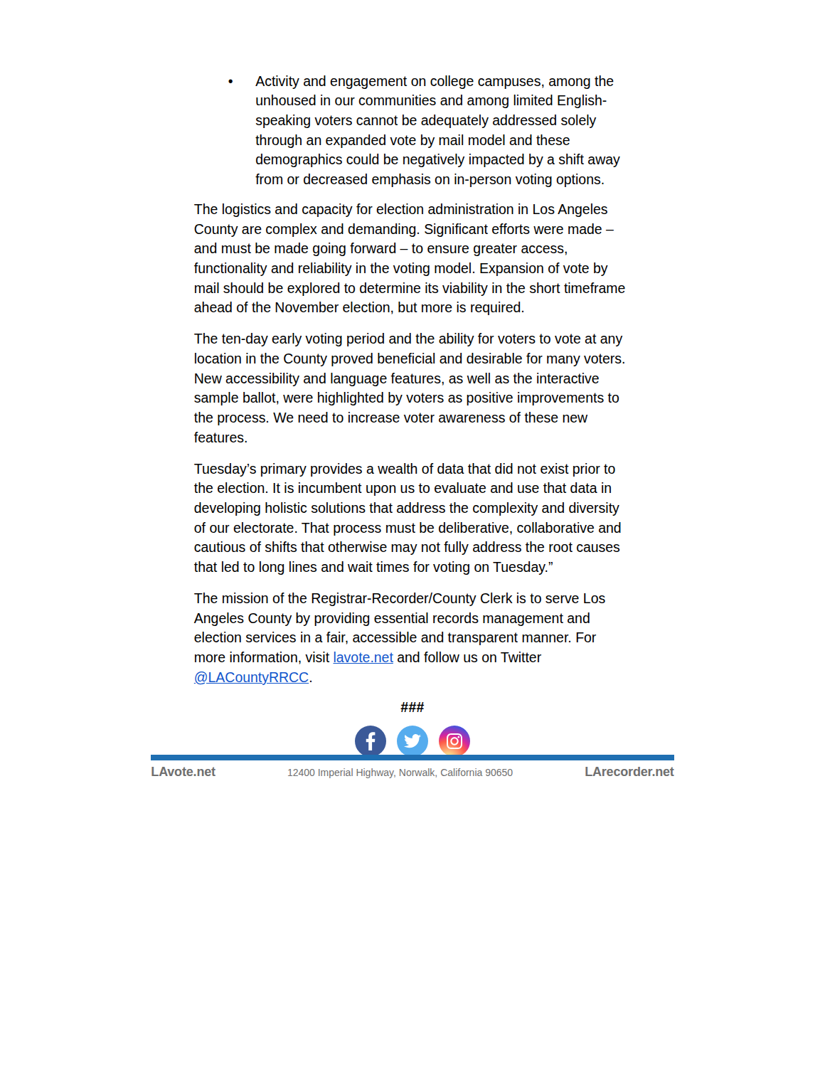Activity and engagement on college campuses, among the unhoused in our communities and among limited English-speaking voters cannot be adequately addressed solely through an expanded vote by mail model and these demographics could be negatively impacted by a shift away from or decreased emphasis on in-person voting options.
The logistics and capacity for election administration in Los Angeles County are complex and demanding. Significant efforts were made – and must be made going forward – to ensure greater access, functionality and reliability in the voting model. Expansion of vote by mail should be explored to determine its viability in the short timeframe ahead of the November election, but more is required.
The ten-day early voting period and the ability for voters to vote at any location in the County proved beneficial and desirable for many voters. New accessibility and language features, as well as the interactive sample ballot, were highlighted by voters as positive improvements to the process. We need to increase voter awareness of these new features.
Tuesday’s primary provides a wealth of data that did not exist prior to the election. It is incumbent upon us to evaluate and use that data in developing holistic solutions that address the complexity and diversity of our electorate. That process must be deliberative, collaborative and cautious of shifts that otherwise may not fully address the root causes that led to long lines and wait times for voting on Tuesday.”
The mission of the Registrar-Recorder/County Clerk is to serve Los Angeles County by providing essential records management and election services in a fair, accessible and transparent manner. For more information, visit lavote.net and follow us on Twitter @LACountyRRCC.
###
LAvote.net
12400 Imperial Highway, Norwalk, California 90650
LArecorder.net